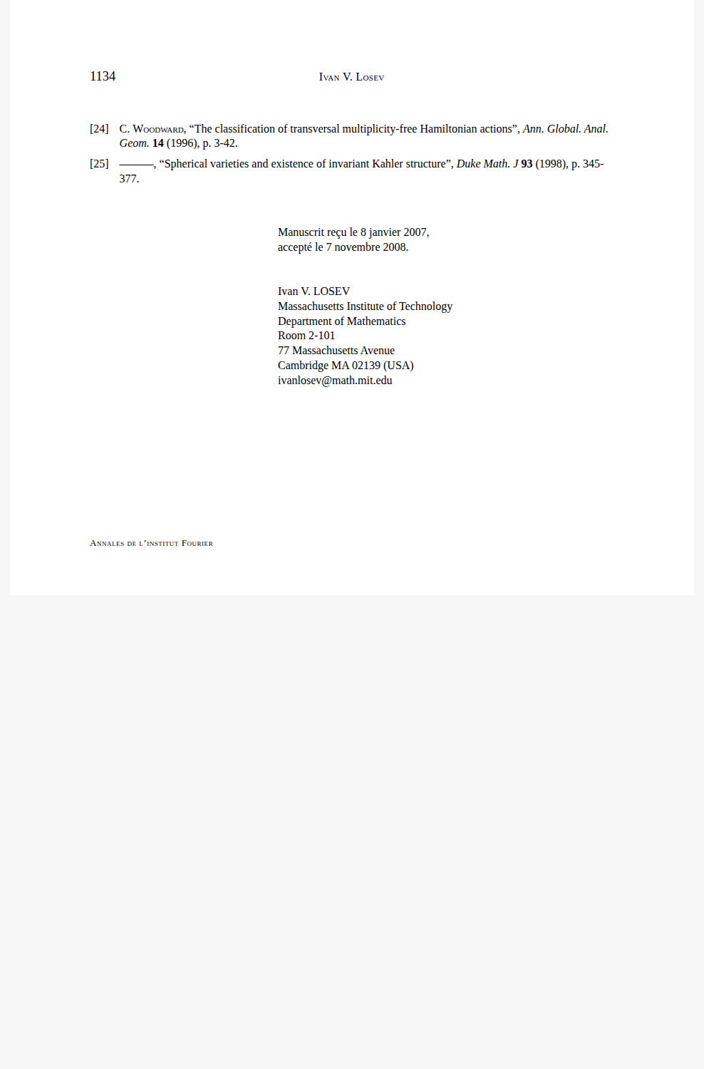1134
Ivan V. Losev
[24] C. Woodward, “The classification of transversal multiplicity-free Hamiltonian actions”, Ann. Global. Anal. Geom. 14 (1996), p. 3-42.
[25] ———, “Spherical varieties and existence of invariant Kahler structure”, Duke Math. J 93 (1998), p. 345-377.
Manuscrit reçu le 8 janvier 2007,
accepté le 7 novembre 2008.
Ivan V. LOSEV
Massachusetts Institute of Technology
Department of Mathematics
Room 2-101
77 Massachusetts Avenue
Cambridge MA 02139 (USA)
ivanlosev@math.mit.edu
Annales de l’institut Fourier